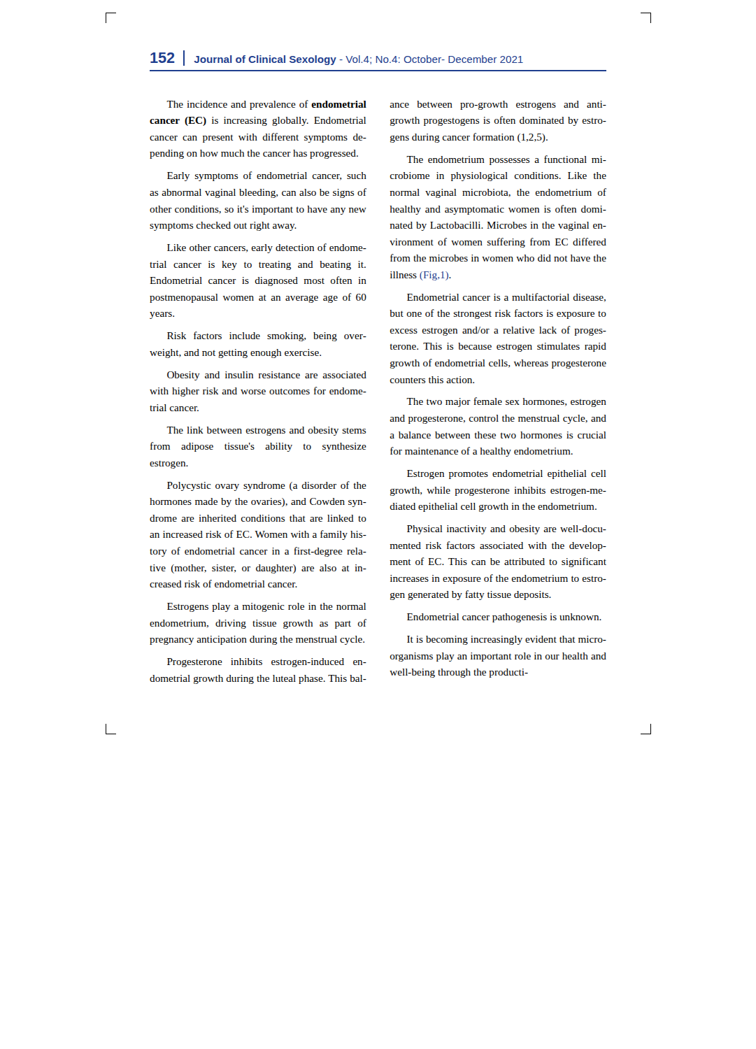152 Journal of Clinical Sexology - Vol.4; No.4: October- December 2021
The incidence and prevalence of endometrial cancer (EC) is increasing globally. Endometrial cancer can present with different symptoms depending on how much the cancer has progressed.
Early symptoms of endometrial cancer, such as abnormal vaginal bleeding, can also be signs of other conditions, so it's important to have any new symptoms checked out right away.
Like other cancers, early detection of endometrial cancer is key to treating and beating it. Endometrial cancer is diagnosed most often in postmenopausal women at an average age of 60 years.
Risk factors include smoking, being overweight, and not getting enough exercise.
Obesity and insulin resistance are associated with higher risk and worse outcomes for endometrial cancer.
The link between estrogens and obesity stems from adipose tissue's ability to synthesize estrogen.
Polycystic ovary syndrome (a disorder of the hormones made by the ovaries), and Cowden syndrome are inherited conditions that are linked to an increased risk of EC. Women with a family history of endometrial cancer in a first-degree relative (mother, sister, or daughter) are also at increased risk of endometrial cancer.
Estrogens play a mitogenic role in the normal endometrium, driving tissue growth as part of pregnancy anticipation during the menstrual cycle.
Progesterone inhibits estrogen-induced endometrial growth during the luteal phase. This balance between pro-growth estrogens and anti-growth progestogens is often dominated by estrogens during cancer formation (1,2,5).
The endometrium possesses a functional microbiome in physiological conditions. Like the normal vaginal microbiota, the endometrium of healthy and asymptomatic women is often dominated by Lactobacilli. Microbes in the vaginal environment of women suffering from EC differed from the microbes in women who did not have the illness (Fig,1).
Endometrial cancer is a multifactorial disease, but one of the strongest risk factors is exposure to excess estrogen and/or a relative lack of progesterone. This is because estrogen stimulates rapid growth of endometrial cells, whereas progesterone counters this action.
The two major female sex hormones, estrogen and progesterone, control the menstrual cycle, and a balance between these two hormones is crucial for maintenance of a healthy endometrium.
Estrogen promotes endometrial epithelial cell growth, while progesterone inhibits estrogen-mediated epithelial cell growth in the endometrium.
Physical inactivity and obesity are well-documented risk factors associated with the development of EC. This can be attributed to significant increases in exposure of the endometrium to estrogen generated by fatty tissue deposits.
Endometrial cancer pathogenesis is unknown.
It is becoming increasingly evident that microorganisms play an important role in our health and well-being through the producti-